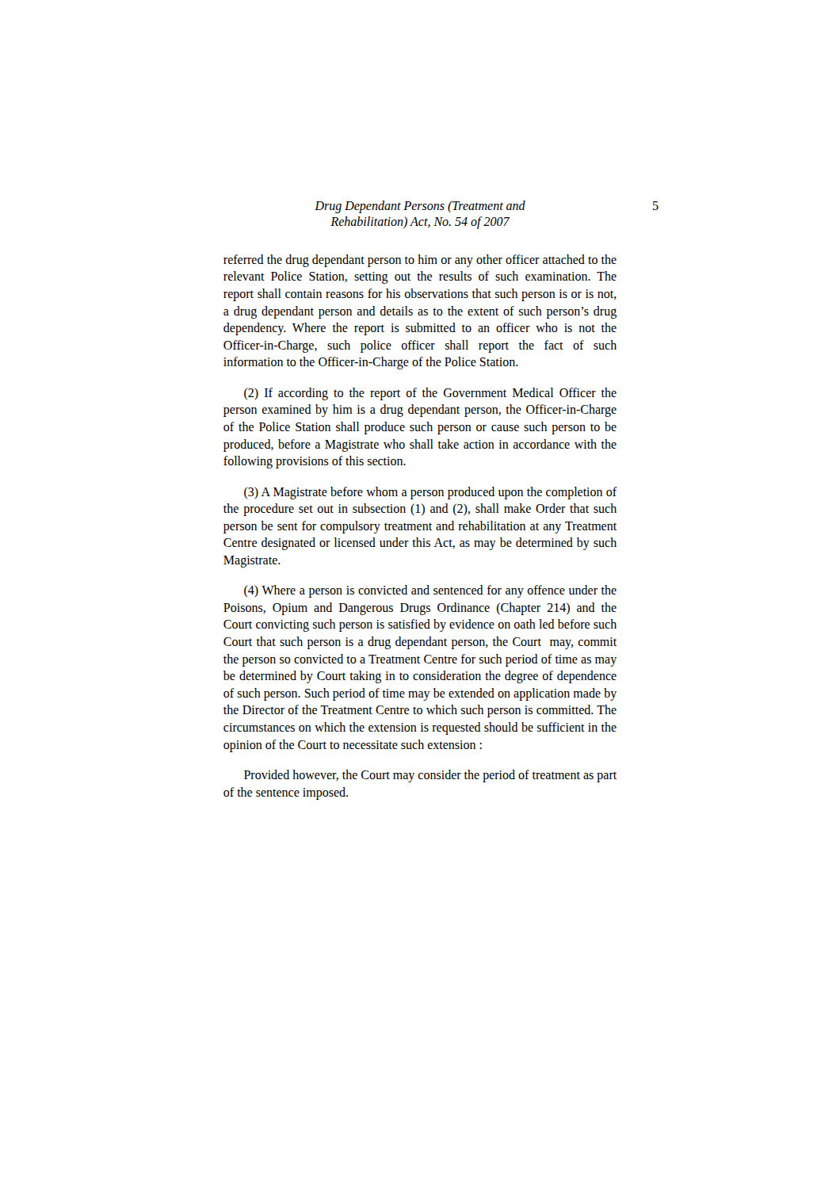Drug Dependant Persons (Treatment and5 Rehabilitation) Act, No. 54 of 2007
referred the drug dependant person to him or any other officer attached to the relevant Police Station, setting out the results of such examination. The report shall contain reasons for his observations that such person is or is not, a drug dependant person and details as to the extent of such person’s drug dependency. Where the report is submitted to an officer who is not the Officer-in-Charge, such police officer shall report the fact of such information to the Officer-in-Charge of the Police Station.
(2) If according to the report of the Government Medical Officer the person examined by him is a drug dependant person, the Officer-in-Charge of the Police Station shall produce such person or cause such person to be produced, before a Magistrate who shall take action in accordance with the following provisions of this section.
(3) A Magistrate before whom a person produced upon the completion of the procedure set out in subsection (1) and (2), shall make Order that such person be sent for compulsory treatment and rehabilitation at any Treatment Centre designated or licensed under this Act, as may be determined by such Magistrate.
(4) Where a person is convicted and sentenced for any offence under the Poisons, Opium and Dangerous Drugs Ordinance (Chapter 214) and the Court convicting such person is satisfied by evidence on oath led before such Court that such person is a drug dependant person, the Court may, commit the person so convicted to a Treatment Centre for such period of time as may be determined by Court taking in to consideration the degree of dependence of such person. Such period of time may be extended on application made by the Director of the Treatment Centre to which such person is committed. The circumstances on which the extension is requested should be sufficient in the opinion of the Court to necessitate such extension :
Provided however, the Court may consider the period of treatment as part of the sentence imposed.